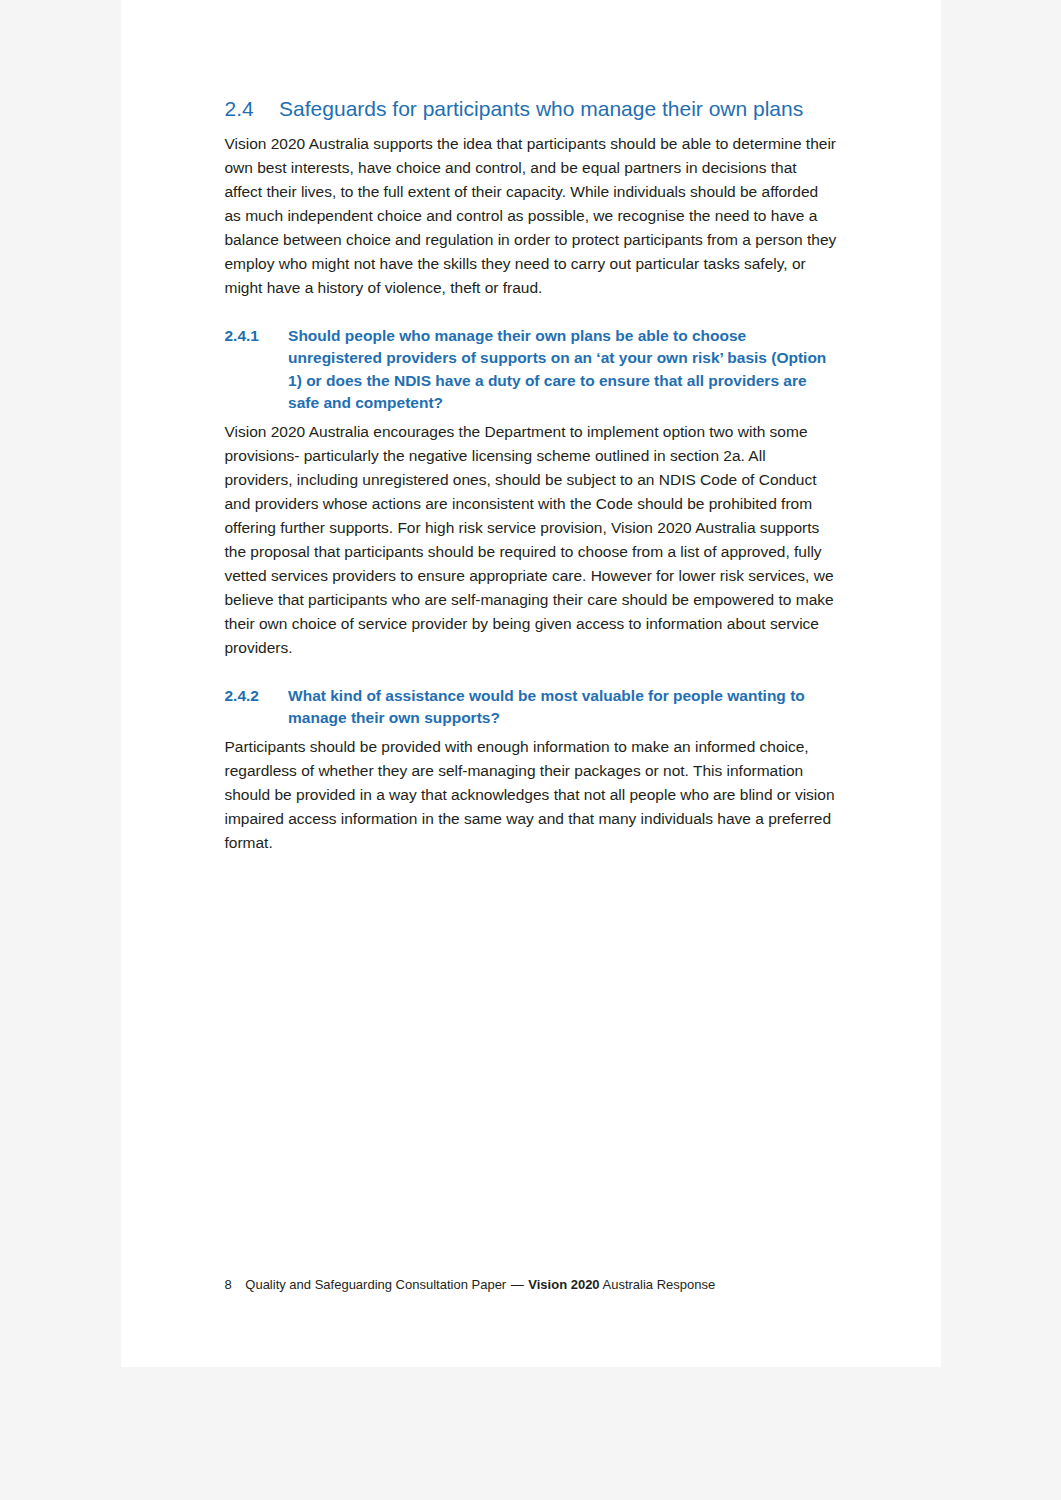2.4 Safeguards for participants who manage their own plans
Vision 2020 Australia supports the idea that participants should be able to determine their own best interests, have choice and control, and be equal partners in decisions that affect their lives, to the full extent of their capacity. While individuals should be afforded as much independent choice and control as possible, we recognise the need to have a balance between choice and regulation in order to protect participants from a person they employ who might not have the skills they need to carry out particular tasks safely, or might have a history of violence, theft or fraud.
2.4.1 Should people who manage their own plans be able to choose unregistered providers of supports on an ‘at your own risk’ basis (Option 1) or does the NDIS have a duty of care to ensure that all providers are safe and competent?
Vision 2020 Australia encourages the Department to implement option two with some provisions- particularly the negative licensing scheme outlined in section 2a. All providers, including unregistered ones, should be subject to an NDIS Code of Conduct and providers whose actions are inconsistent with the Code should be prohibited from offering further supports. For high risk service provision, Vision 2020 Australia supports the proposal that participants should be required to choose from a list of approved, fully vetted services providers to ensure appropriate care. However for lower risk services, we believe that participants who are self-managing their care should be empowered to make their own choice of service provider by being given access to information about service providers.
2.4.2 What kind of assistance would be most valuable for people wanting to manage their own supports?
Participants should be provided with enough information to make an informed choice, regardless of whether they are self-managing their packages or not. This information should be provided in a way that acknowledges that not all people who are blind or vision impaired access information in the same way and that many individuals have a preferred format.
8 Quality and Safeguarding Consultation Paper—Vision 2020 Australia Response